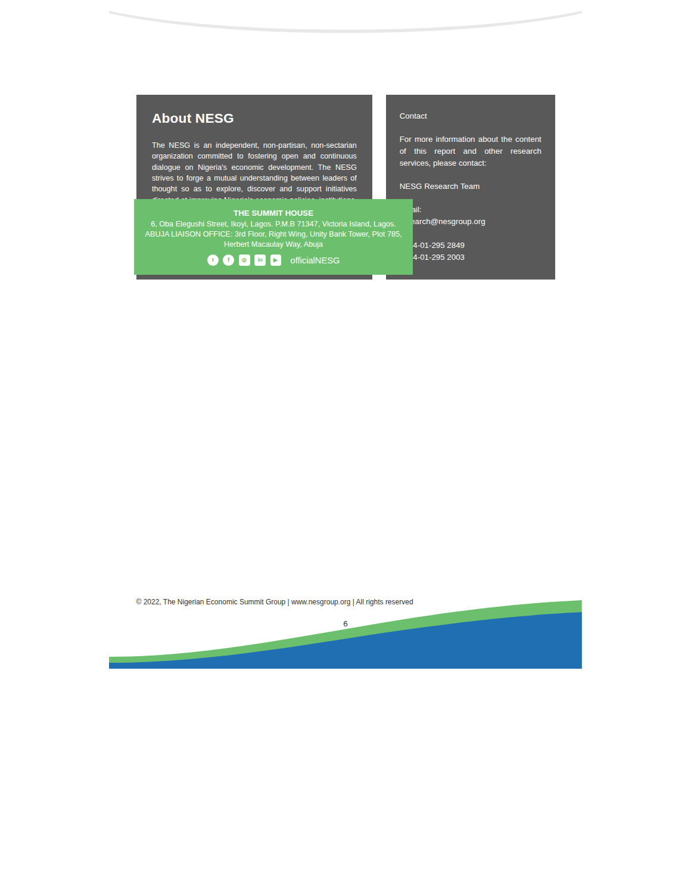About NESG
The NESG is an independent, non-partisan, non-sectarian organization committed to fostering open and continuous dialogue on Nigeria's economic development. The NESG strives to forge a mutual understanding between leaders of thought so as to explore, discover and support initiatives directed at improving Nigeria's economic policies, institutions, and management.
www.nesgroup.org| Info@nesgroup.org
THE SUMMIT HOUSE
6, Oba Elegushi Street, Ikoyi, Lagos. P.M.B 71347, Victoria Island, Lagos.
ABUJA LIAISON OFFICE: 3rd Floor, Right Wing, Unity Bank Tower, Plot 785, Herbert Macaulay Way, Abuja
t f ◎ in ▶ officialNESG
Contact
For more information about the content of this report and other research services, please contact:
NESG Research Team
Email:
research@nesgroup.org
Tel:
+234-01-295 2849
+234-01-295 2003
© 2022, The Nigerian Economic Summit Group | www.nesgroup.org | All rights reserved
6